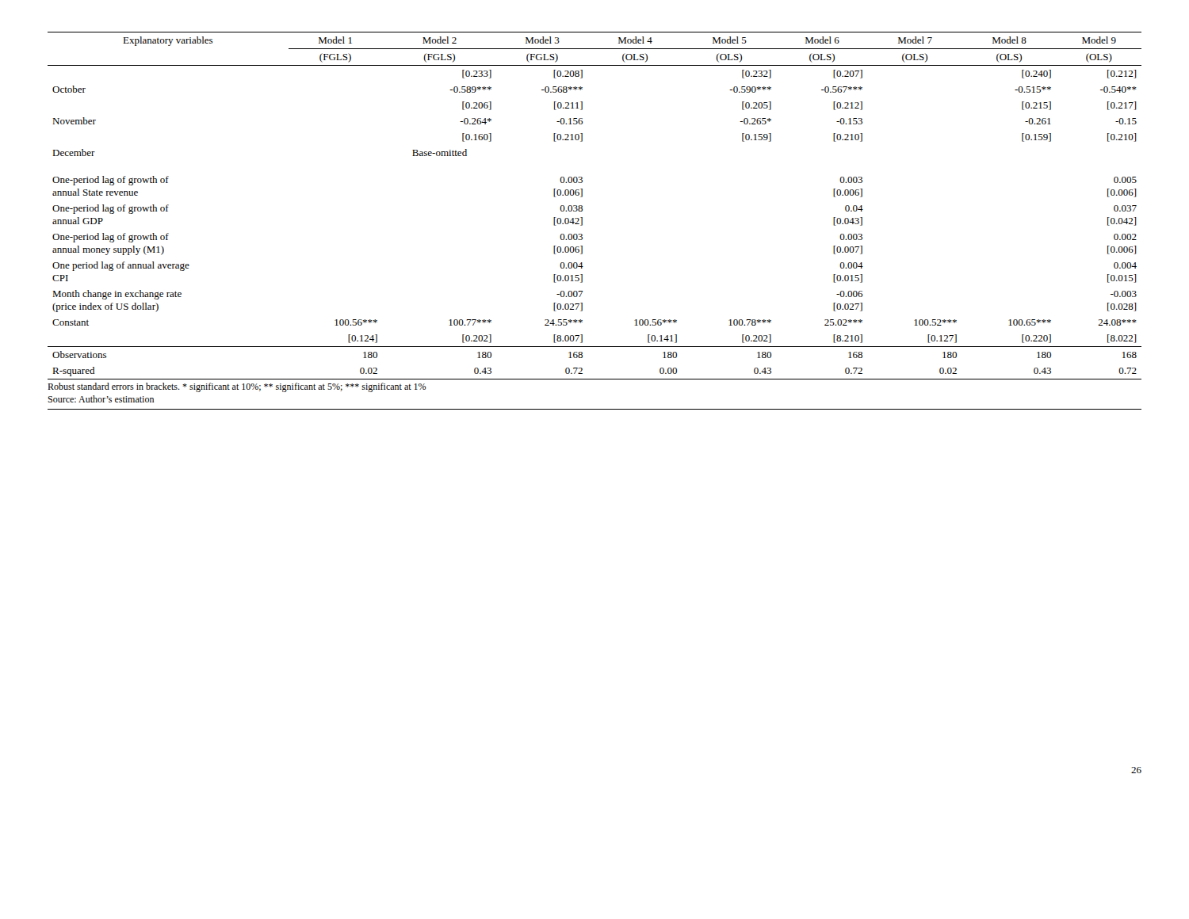| Explanatory variables | Model 1 | Model 2 | Model 3 | Model 4 | Model 5 | Model 6 | Model 7 | Model 8 | Model 9 |
| --- | --- | --- | --- | --- | --- | --- | --- | --- | --- |
| (FGLS) | (FGLS) | (FGLS) | (OLS) | (OLS) | (OLS) | (OLS) | (OLS) | (OLS) |
| | | [0.233] | [0.208] | | [0.232] | [0.207] | | [0.240] | [0.212] |
| October | | -0.589*** | -0.568*** | | -0.590*** | -0.567*** | | -0.515** | -0.540** |
| | | [0.206] | [0.211] | | [0.205] | [0.212] | | [0.215] | [0.217] |
| November | | -0.264* | -0.156 | | -0.265* | -0.153 | | -0.261 | -0.15 |
| | | [0.160] | [0.210] | | [0.159] | [0.210] | | [0.159] | [0.210] |
| December | | Base-omitted | | | | | | | |
| One-period lag of growth of annual State revenue | | | 0.003 [0.006] | | | 0.003 [0.006] | | | 0.005 [0.006] |
| One-period lag of growth of annual GDP | | | 0.038 [0.042] | | | 0.04 [0.043] | | | 0.037 [0.042] |
| One-period lag of growth of annual money supply (M1) | | | 0.003 [0.006] | | | 0.003 [0.007] | | | 0.002 [0.006] |
| One period lag of annual average CPI | | | 0.004 [0.015] | | | 0.004 [0.015] | | | 0.004 [0.015] |
| Month change in exchange rate (price index of US dollar) | | | -0.007 [0.027] | | | -0.006 [0.027] | | | -0.003 [0.028] |
| Constant | 100.56*** | 100.77*** | 24.55*** | 100.56*** | 100.78*** | 25.02*** | 100.52*** | 100.65*** | 24.08*** |
| | [0.124] | [0.202] | [8.007] | [0.141] | [0.202] | [8.210] | [0.127] | [0.220] | [8.022] |
| Observations | 180 | 180 | 168 | 180 | 180 | 168 | 180 | 180 | 168 |
| R-squared | 0.02 | 0.43 | 0.72 | 0.00 | 0.43 | 0.72 | 0.02 | 0.43 | 0.72 |
Robust standard errors in brackets. * significant at 10%; ** significant at 5%; *** significant at 1%
Source: Author’s estimation
26